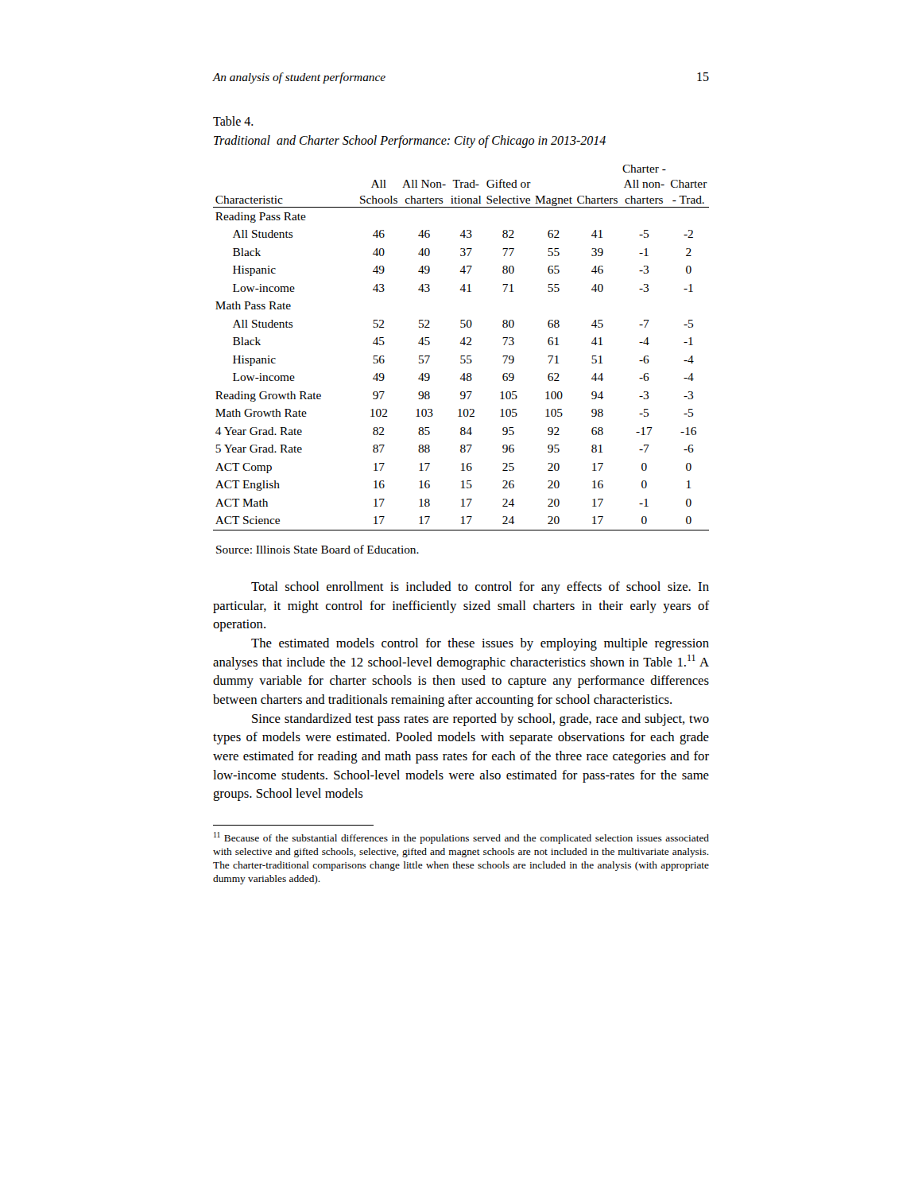An analysis of student performance 15
Table 4.
Traditional and Charter School Performance: City of Chicago in 2013-2014
| | | | | | | | Charter - | |
| --- | --- | --- | --- | --- | --- | --- | --- | --- |
| | All | All Non- | Trad- | Gifted or | | | All non- | Charter |
| Characteristic | Schools | charters | itional | Selective | Magnet | Charters | charters | - Trad. |
| Reading Pass Rate | | | | | | | | |
| All Students | 46 | 46 | 43 | 82 | 62 | 41 | -5 | -2 |
| Black | 40 | 40 | 37 | 77 | 55 | 39 | -1 | 2 |
| Hispanic | 49 | 49 | 47 | 80 | 65 | 46 | -3 | 0 |
| Low-income | 43 | 43 | 41 | 71 | 55 | 40 | -3 | -1 |
| Math Pass Rate | | | | | | | | |
| All Students | 52 | 52 | 50 | 80 | 68 | 45 | -7 | -5 |
| Black | 45 | 45 | 42 | 73 | 61 | 41 | -4 | -1 |
| Hispanic | 56 | 57 | 55 | 79 | 71 | 51 | -6 | -4 |
| Low-income | 49 | 49 | 48 | 69 | 62 | 44 | -6 | -4 |
| Reading Growth Rate | 97 | 98 | 97 | 105 | 100 | 94 | -3 | -3 |
| Math Growth Rate | 102 | 103 | 102 | 105 | 105 | 98 | -5 | -5 |
| 4 Year Grad. Rate | 82 | 85 | 84 | 95 | 92 | 68 | -17 | -16 |
| 5 Year Grad. Rate | 87 | 88 | 87 | 96 | 95 | 81 | -7 | -6 |
| ACT Comp | 17 | 17 | 16 | 25 | 20 | 17 | 0 | 0 |
| ACT English | 16 | 16 | 15 | 26 | 20 | 16 | 0 | 1 |
| ACT Math | 17 | 18 | 17 | 24 | 20 | 17 | -1 | 0 |
| ACT Science | 17 | 17 | 17 | 24 | 20 | 17 | 0 | 0 |
Source: Illinois State Board of Education.
Total school enrollment is included to control for any effects of school size. In particular, it might control for inefficiently sized small charters in their early years of operation.
The estimated models control for these issues by employing multiple regression analyses that include the 12 school-level demographic characteristics shown in Table 1.11 A dummy variable for charter schools is then used to capture any performance differences between charters and traditionals remaining after accounting for school characteristics.
Since standardized test pass rates are reported by school, grade, race and subject, two types of models were estimated. Pooled models with separate observations for each grade were estimated for reading and math pass rates for each of the three race categories and for low-income students. School-level models were also estimated for pass-rates for the same groups. School level models
11 Because of the substantial differences in the populations served and the complicated selection issues associated with selective and gifted schools, selective, gifted and magnet schools are not included in the multivariate analysis. The charter-traditional comparisons change little when these schools are included in the analysis (with appropriate dummy variables added).